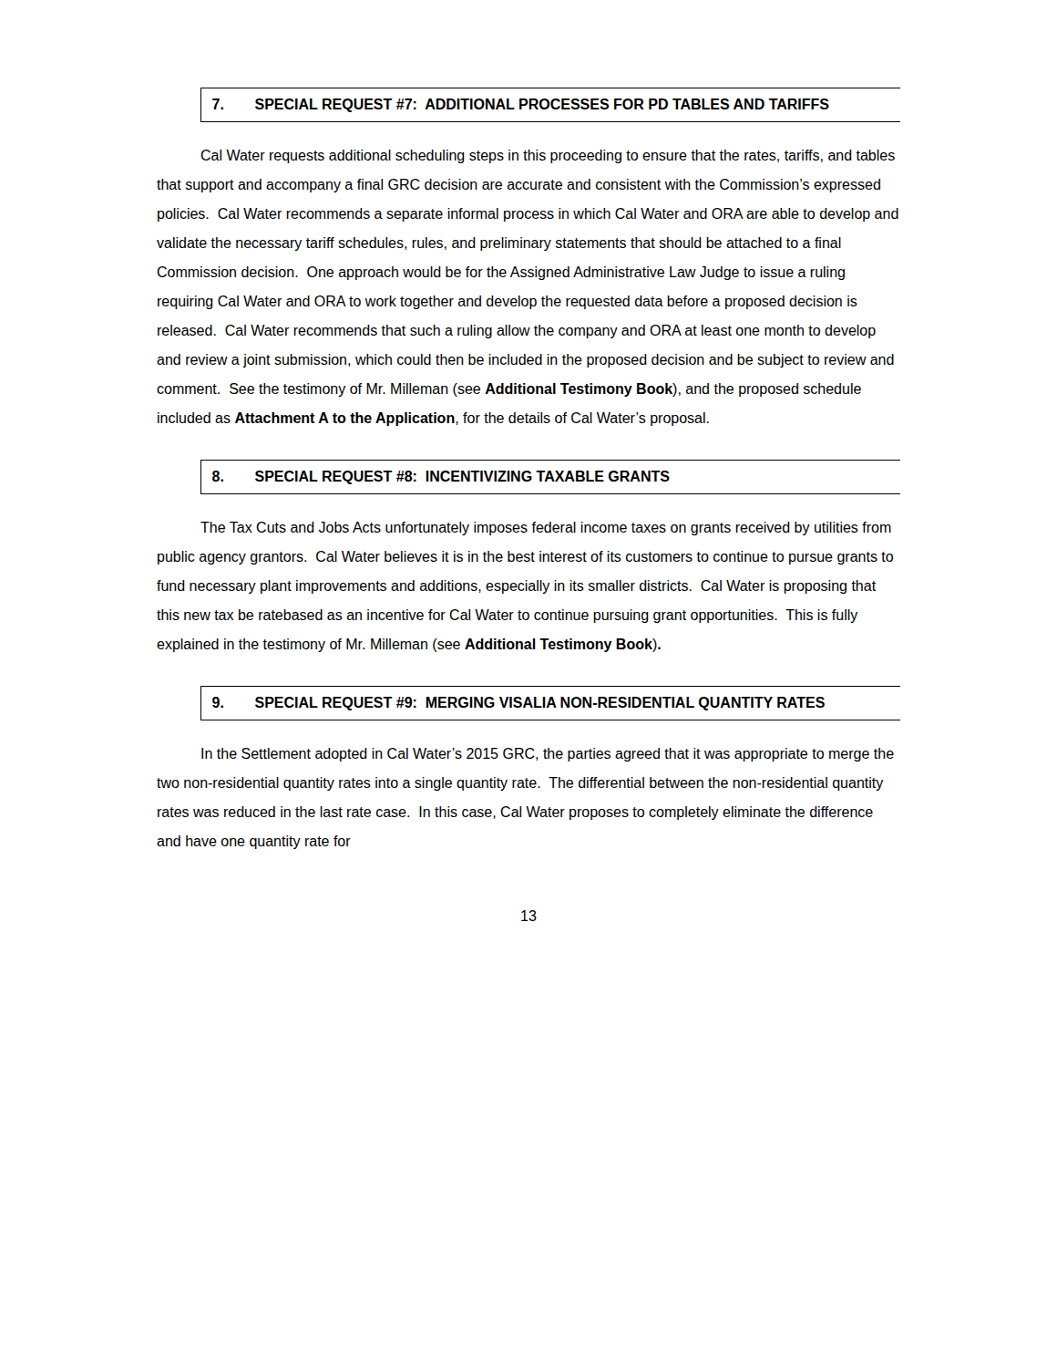7. SPECIAL REQUEST #7: ADDITIONAL PROCESSES FOR PD TABLES AND TARIFFS
Cal Water requests additional scheduling steps in this proceeding to ensure that the rates, tariffs, and tables that support and accompany a final GRC decision are accurate and consistent with the Commission’s expressed policies. Cal Water recommends a separate informal process in which Cal Water and ORA are able to develop and validate the necessary tariff schedules, rules, and preliminary statements that should be attached to a final Commission decision. One approach would be for the Assigned Administrative Law Judge to issue a ruling requiring Cal Water and ORA to work together and develop the requested data before a proposed decision is released. Cal Water recommends that such a ruling allow the company and ORA at least one month to develop and review a joint submission, which could then be included in the proposed decision and be subject to review and comment. See the testimony of Mr. Milleman (see Additional Testimony Book), and the proposed schedule included as Attachment A to the Application, for the details of Cal Water’s proposal.
8. SPECIAL REQUEST #8: INCENTIVIZING TAXABLE GRANTS
The Tax Cuts and Jobs Acts unfortunately imposes federal income taxes on grants received by utilities from public agency grantors. Cal Water believes it is in the best interest of its customers to continue to pursue grants to fund necessary plant improvements and additions, especially in its smaller districts. Cal Water is proposing that this new tax be ratebased as an incentive for Cal Water to continue pursuing grant opportunities. This is fully explained in the testimony of Mr. Milleman (see Additional Testimony Book).
9. SPECIAL REQUEST #9: MERGING VISALIA NON-RESIDENTIAL QUANTITY RATES
In the Settlement adopted in Cal Water’s 2015 GRC, the parties agreed that it was appropriate to merge the two non-residential quantity rates into a single quantity rate. The differential between the non-residential quantity rates was reduced in the last rate case. In this case, Cal Water proposes to completely eliminate the difference and have one quantity rate for
13